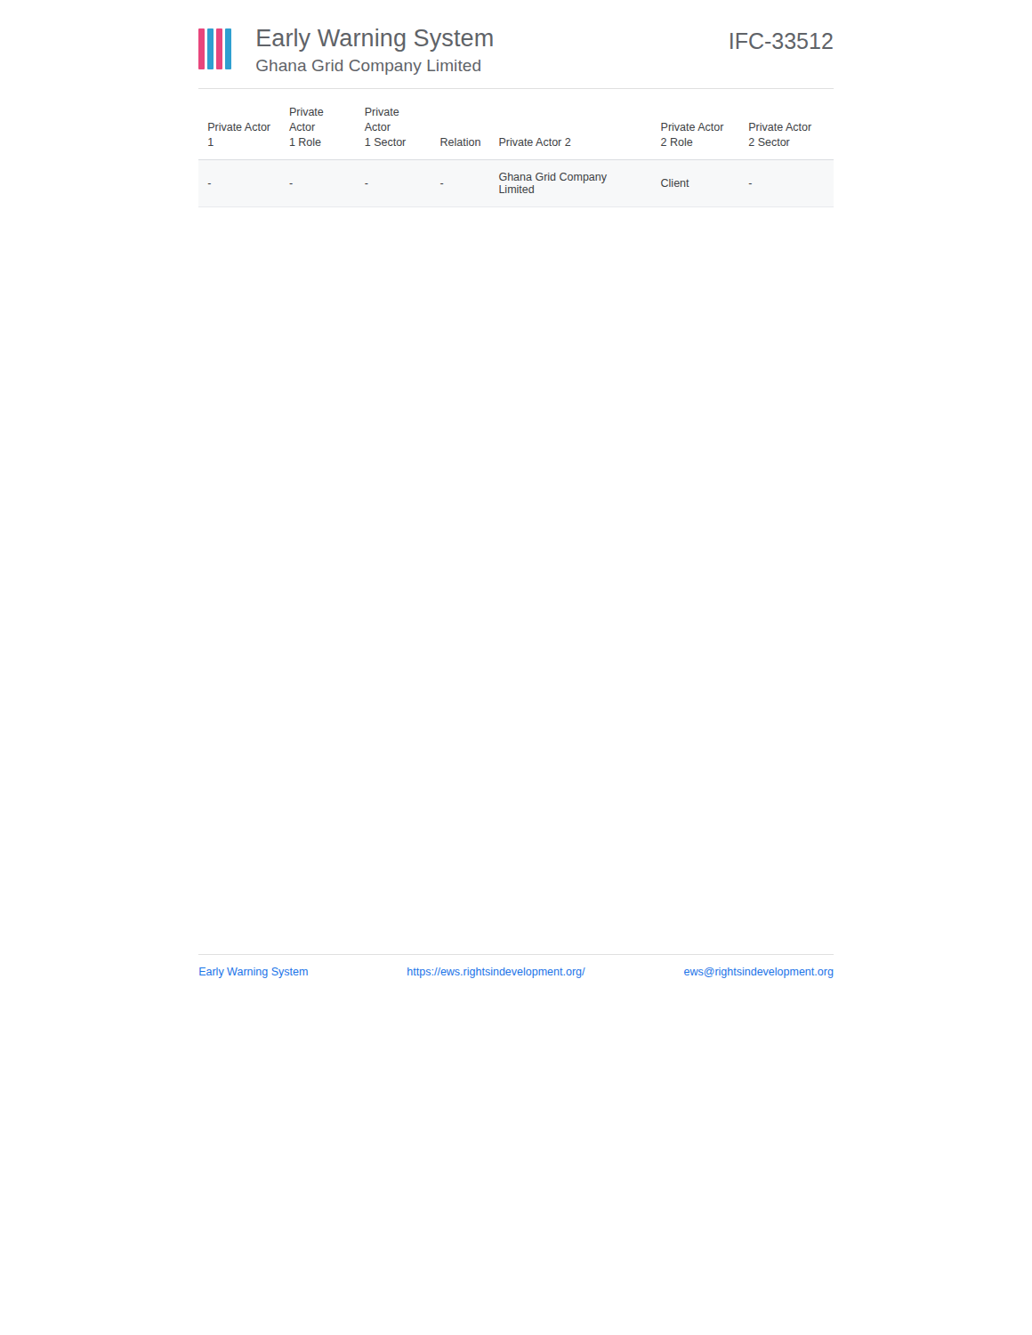Early Warning System
Ghana Grid Company Limited
IFC-33512
| Private Actor 1 | Private Actor 1 Role | Private Actor 1 Sector | Relation | Private Actor 2 | Private Actor 2 Role | Private Actor 2 Sector |
| --- | --- | --- | --- | --- | --- | --- |
| - | - | - | - | Ghana Grid Company Limited | Client | - |
Early Warning System
https://ews.rightsindevelopment.org/
ews@rightsindevelopment.org